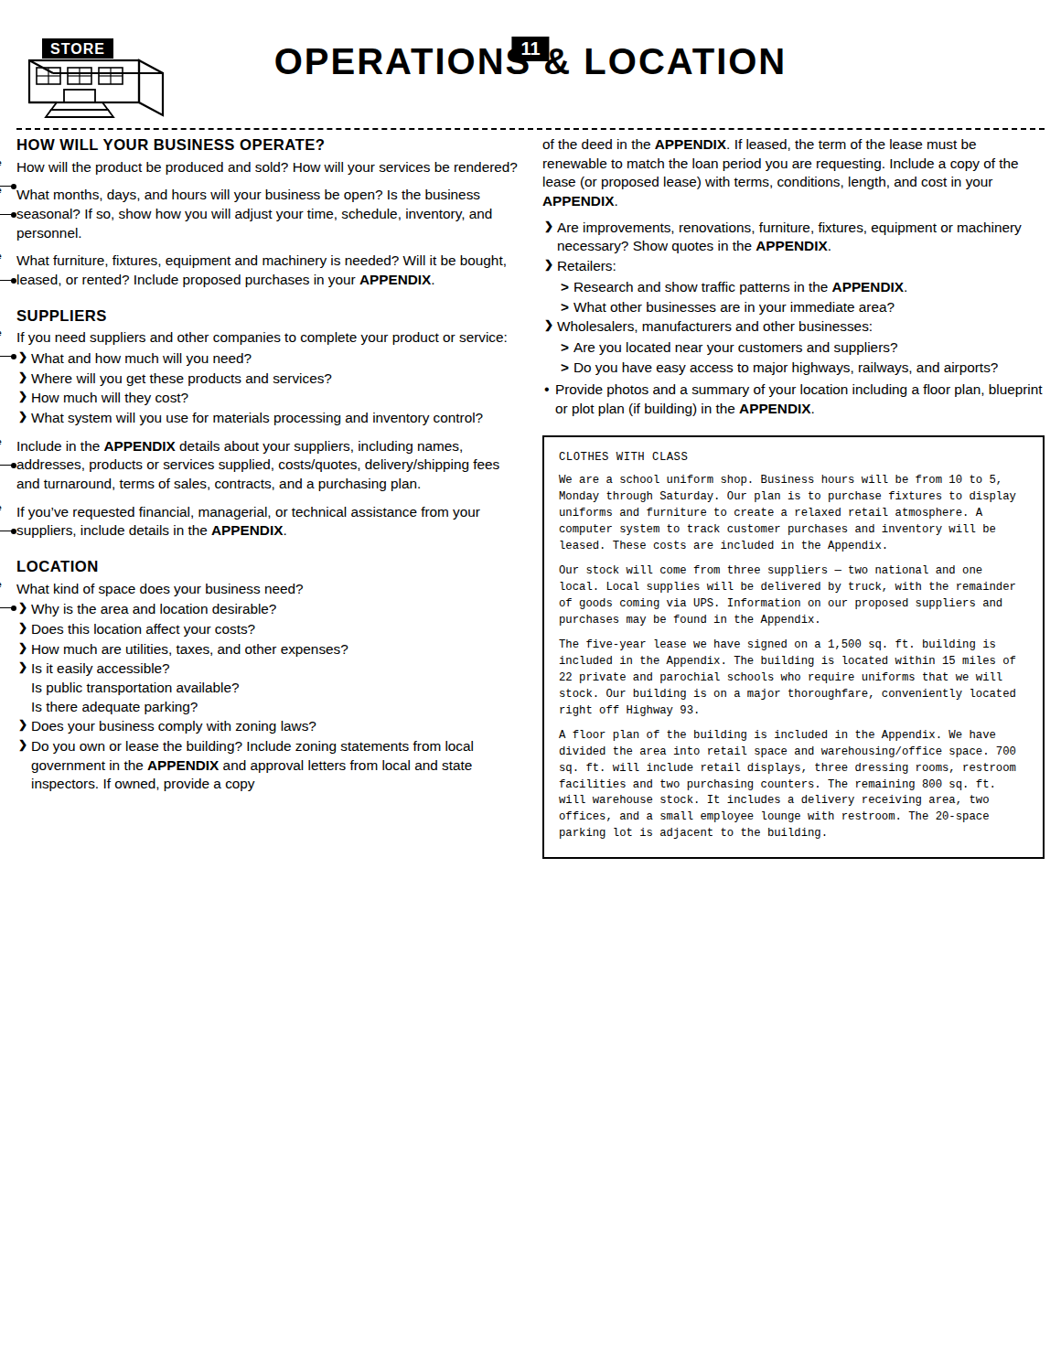STORE
11
OPERATIONS & LOCATION
HOW WILL YOUR BUSINESS OPERATE?
To Do Done
How will the product be produced and sold? How will your services be rendered?
To Do Done
What months, days, and hours will your business be open? Is the business seasonal? If so, show how you will adjust your time, schedule, inventory, and personnel.
To Do Done
What furniture, fixtures, equipment and machinery is needed? Will it be bought, leased, or rented? Include proposed purchases in your APPENDIX.
SUPPLIERS
To Do Done
If you need suppliers and other companies to complete your product or service:
What and how much will you need?
Where will you get these products and services?
How much will they cost?
What system will you use for materials processing and inventory control?
To Do Done
Include in the APPENDIX details about your suppliers, including names, addresses, products or services supplied, costs/quotes, delivery/shipping fees and turnaround, terms of sales, contracts, and a purchasing plan.
To Do Done
If you’ve requested financial, managerial, or technical assistance from your suppliers, include details in the APPENDIX.
LOCATION
To Do Done
What kind of space does your business need?
Why is the area and location desirable?
Does this location affect your costs?
How much are utilities, taxes, and other expenses?
Is it easily accessible?
Is public transportation available?
Is there adequate parking?
Does your business comply with zoning laws?
Do you own or lease the building? Include zoning statements from local government in the APPENDIX and approval letters from local and state inspectors. If owned, provide a copy
of the deed in the APPENDIX. If leased, the term of the lease must be renewable to match the loan period you are requesting. Include a copy of the lease (or proposed lease) with terms, conditions, length, and cost in your APPENDIX.
Are improvements, renovations, furniture, fixtures, equipment or machinery necessary? Show quotes in the APPENDIX.
Retailers:
Research and show traffic patterns in the APPENDIX.
What other businesses are in your immediate area?
Wholesalers, manufacturers and other businesses:
Are you located near your customers and suppliers?
Do you have easy access to major highways, railways, and airports?
Provide photos and a summary of your location including a floor plan, blueprint or plot plan (if building) in the APPENDIX.
CLOTHES WITH CLASS
We are a school uniform shop. Business hours will be from 10 to 5, Monday through Saturday. Our plan is to purchase fixtures to display uniforms and furniture to create a relaxed retail atmosphere. A computer system to track customer purchases and inventory will be leased. These costs are included in the Appendix.
Our stock will come from three suppliers — two national and one local. Local supplies will be delivered by truck, with the remainder of goods coming via UPS. Information on our proposed suppliers and purchases may be found in the Appendix.
The five-year lease we have signed on a 1,500 sq. ft. building is included in the Appendix. The building is located within 15 miles of 22 private and parochial schools who require uniforms that we will stock. Our building is on a major thoroughfare, conveniently located right off Highway 93.
A floor plan of the building is included in the Appendix. We have divided the area into retail space and warehousing/office space. 700 sq. ft. will include retail displays, three dressing rooms, restroom facilities and two purchasing counters. The remaining 800 sq. ft. will warehouse stock. It includes a delivery receiving area, two offices, and a small employee lounge with restroom. The 20-space parking lot is adjacent to the building.